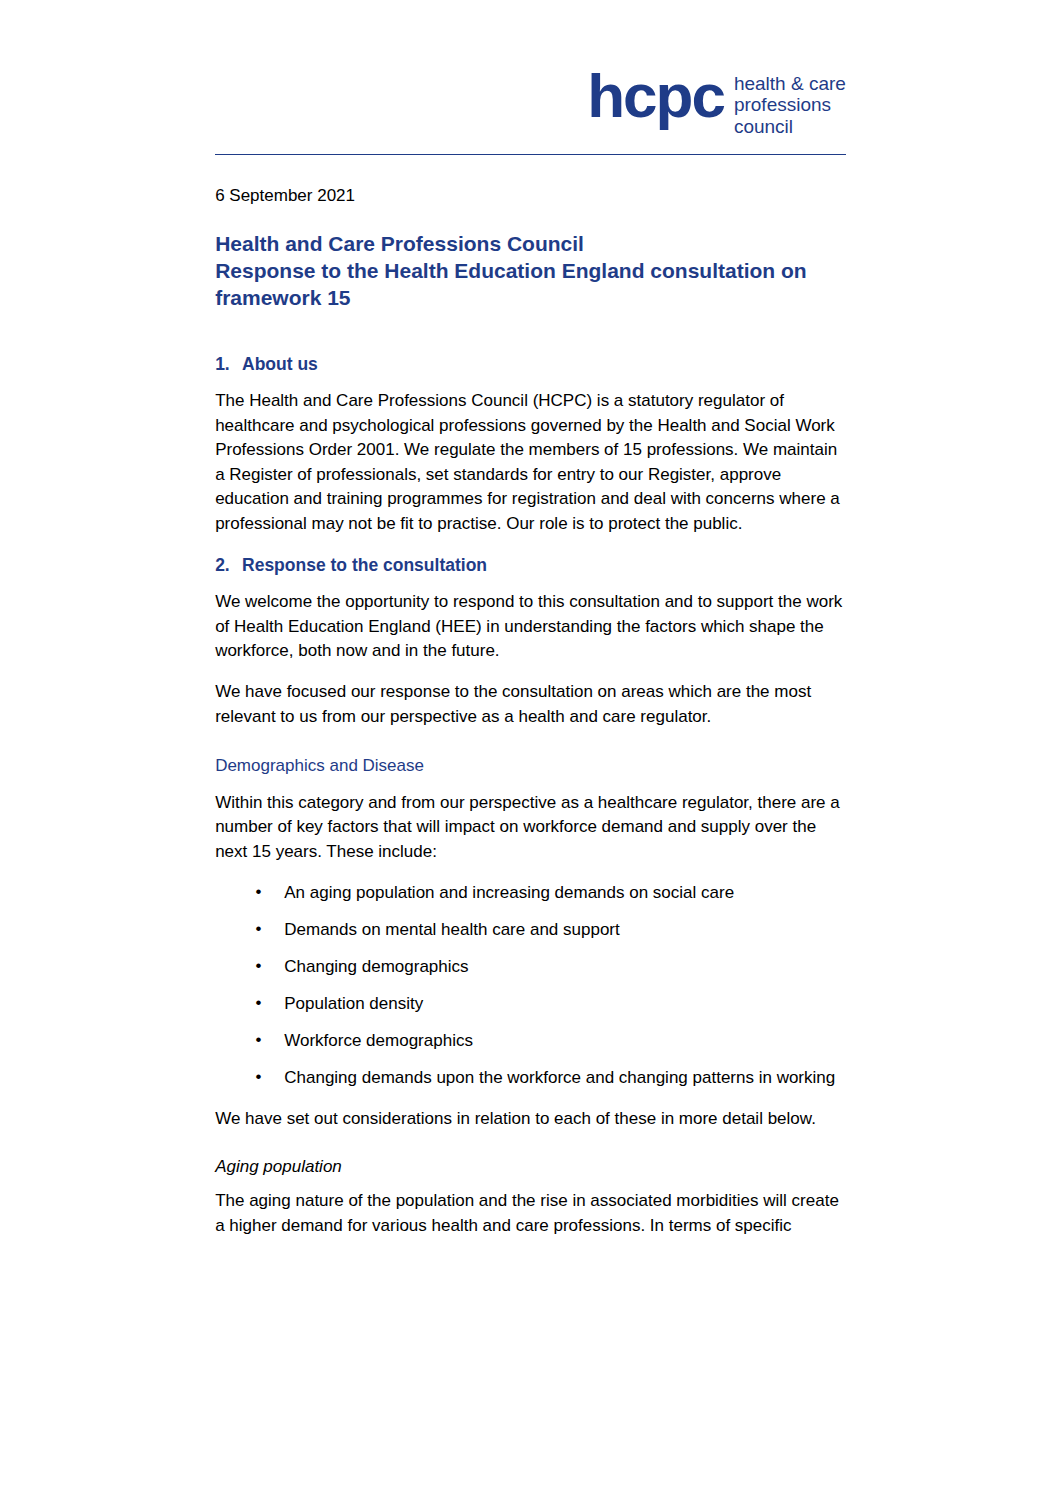hcpc
health & care
professions
council
6 September 2021
Health and Care Professions Council
Response to the Health Education England consultation on framework 15
1. About us
The Health and Care Professions Council (HCPC) is a statutory regulator of healthcare and psychological professions governed by the Health and Social Work Professions Order 2001. We regulate the members of 15 professions. We maintain a Register of professionals, set standards for entry to our Register, approve education and training programmes for registration and deal with concerns where a professional may not be fit to practise. Our role is to protect the public.
2. Response to the consultation
We welcome the opportunity to respond to this consultation and to support the work of Health Education England (HEE) in understanding the factors which shape the workforce, both now and in the future.
We have focused our response to the consultation on areas which are the most relevant to us from our perspective as a health and care regulator.
Demographics and Disease
Within this category and from our perspective as a healthcare regulator, there are a number of key factors that will impact on workforce demand and supply over the next 15 years. These include:
An aging population and increasing demands on social care
Demands on mental health care and support
Changing demographics
Population density
Workforce demographics
Changing demands upon the workforce and changing patterns in working
We have set out considerations in relation to each of these in more detail below.
Aging population
The aging nature of the population and the rise in associated morbidities will create a higher demand for various health and care professions. In terms of specific